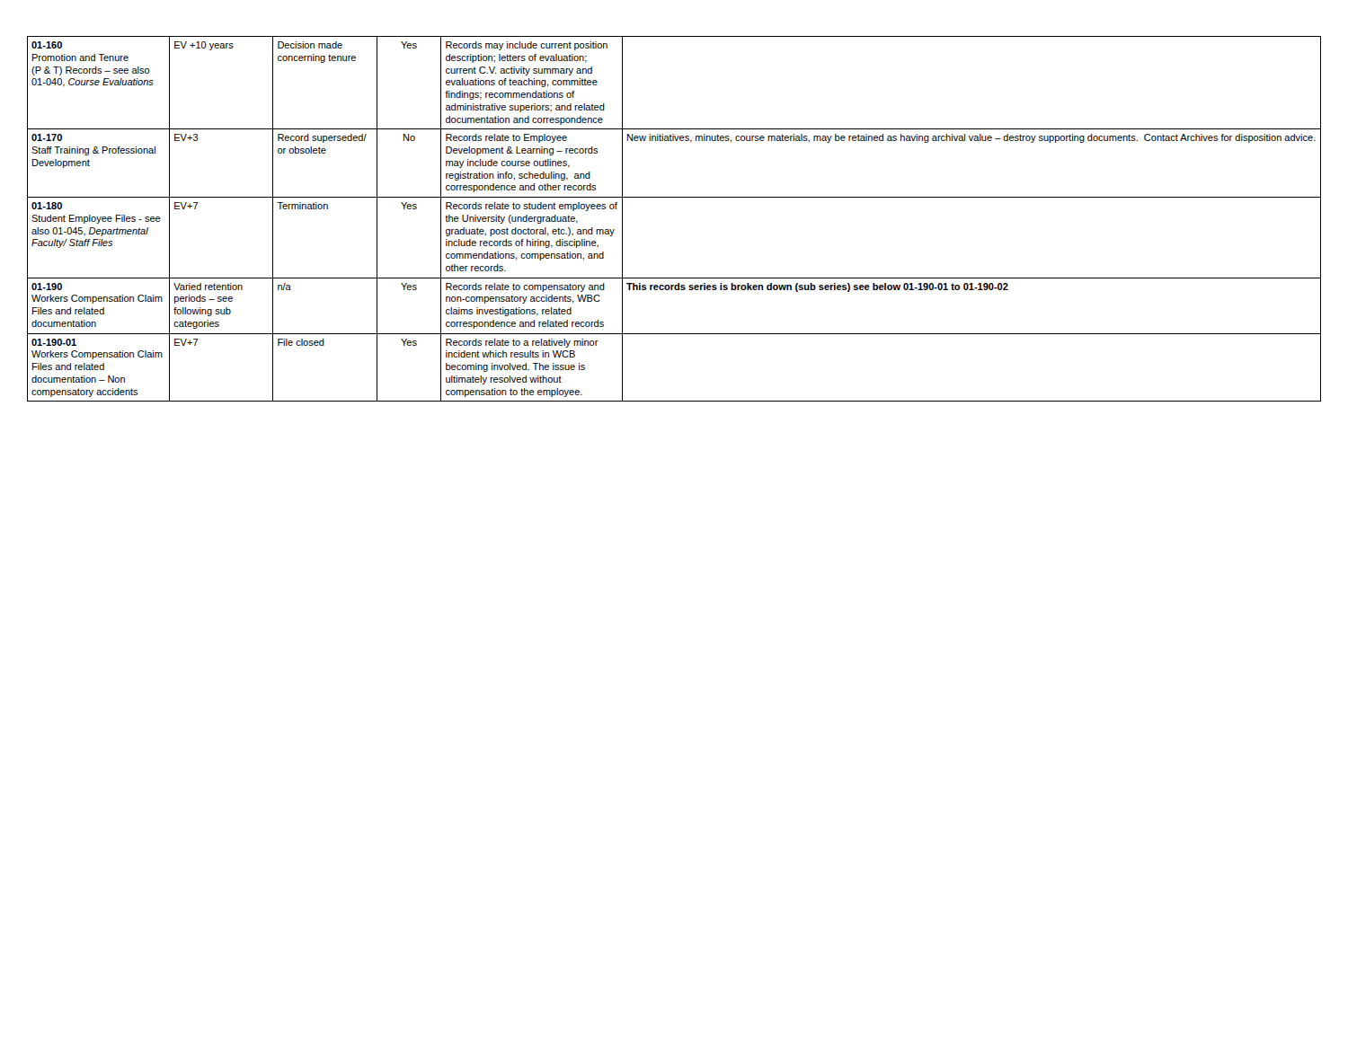| 01-160 Promotion and Tenure (P & T) Records – see also 01-040, Course Evaluations | EV +10 years | Decision made concerning tenure | Yes | Records may include current position description; letters of evaluation; current C.V. activity summary and evaluations of teaching, committee findings; recommendations of administrative superiors; and related documentation and correspondence | |
| 01-170 Staff Training & Professional Development | EV+3 | Record superseded/ or obsolete | No | Records relate to Employee Development & Learning – records may include course outlines, registration info, scheduling, and correspondence and other records | New initiatives, minutes, course materials, may be retained as having archival value – destroy supporting documents. Contact Archives for disposition advice. |
| 01-180 Student Employee Files - see also 01-045, Departmental Faculty/ Staff Files | EV+7 | Termination | Yes | Records relate to student employees of the University (undergraduate, graduate, post doctoral, etc.), and may include records of hiring, discipline, commendations, compensation, and other records. | |
| 01-190 Workers Compensation Claim Files and related documentation | Varied retention periods – see following sub categories | n/a | Yes | Records relate to compensatory and non-compensatory accidents, WBC claims investigations, related correspondence and related records | This records series is broken down (sub series) see below 01-190-01 to 01-190-02 |
| 01-190-01 Workers Compensation Claim Files and related documentation – Non compensatory accidents | EV+7 | File closed | Yes | Records relate to a relatively minor incident which results in WCB becoming involved. The issue is ultimately resolved without compensation to the employee. | |